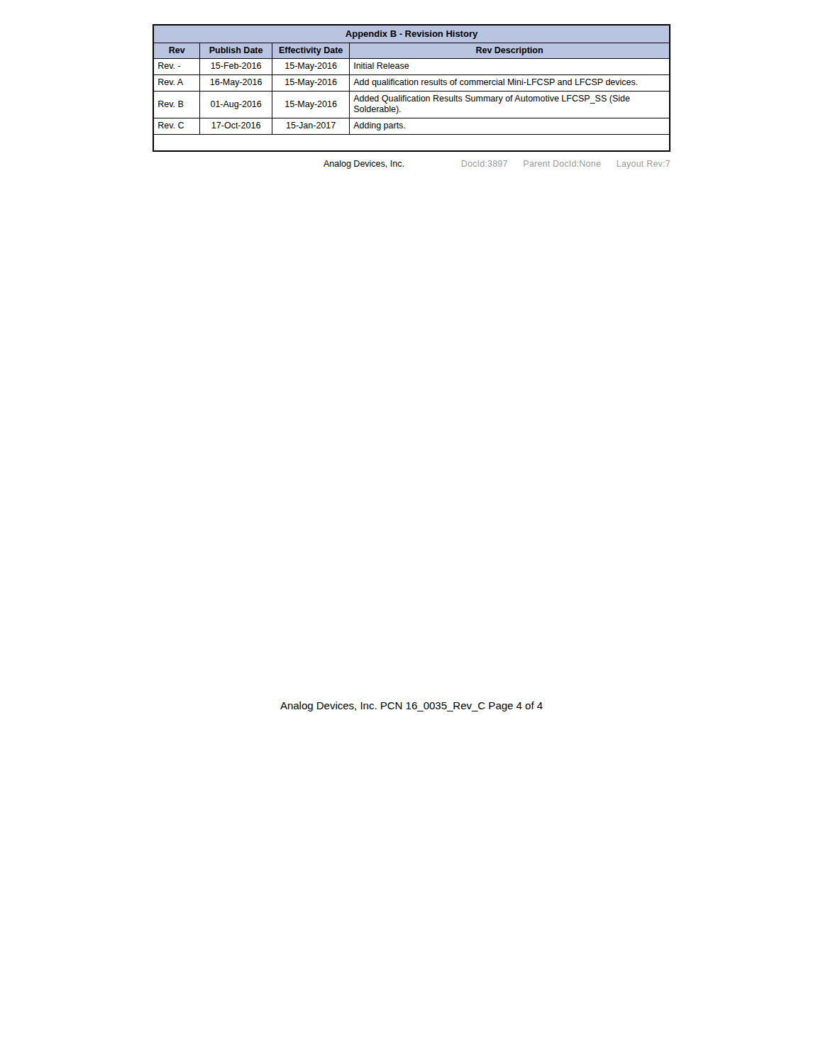| Appendix B - Revision History |
| --- |
| Rev | Publish Date | Effectivity Date | Rev Description |
| Rev. - | 15-Feb-2016 | 15-May-2016 | Initial Release |
| Rev. A | 16-May-2016 | 15-May-2016 | Add qualification results of commercial Mini-LFCSP and LFCSP devices. |
| Rev. B | 01-Aug-2016 | 15-May-2016 | Added Qualification Results Summary of Automotive LFCSP_SS (Side Solderable). |
| Rev. C | 17-Oct-2016 | 15-Jan-2017 | Adding parts. |
Analog Devices, Inc.
DocId:3897 Parent DocId:None Layout Rev:7
Analog Devices, Inc. PCN 16_0035_Rev_C Page 4 of 4